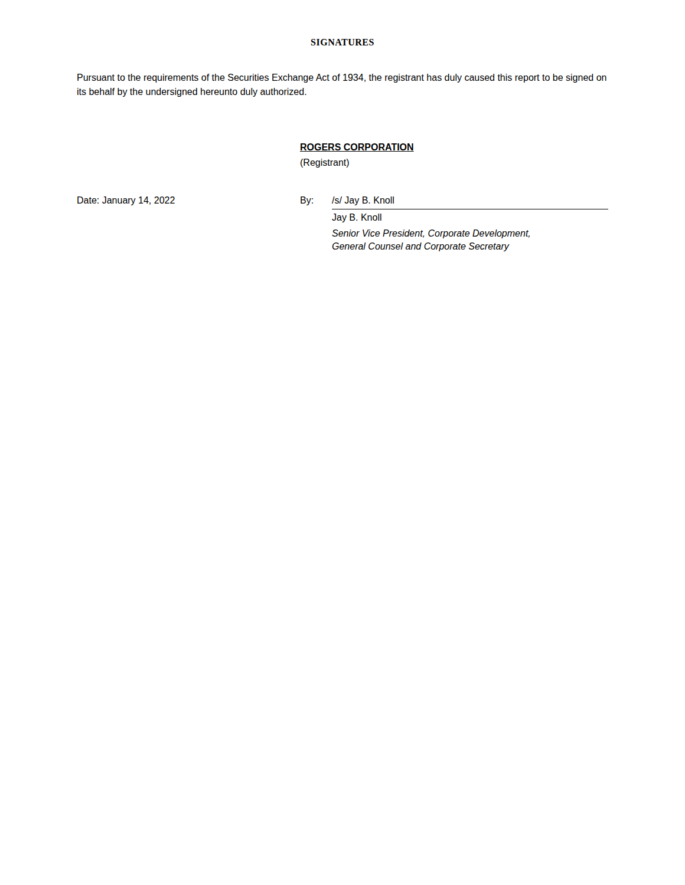SIGNATURES
Pursuant to the requirements of the Securities Exchange Act of 1934, the registrant has duly caused this report to be signed on its behalf by the undersigned hereunto duly authorized.
ROGERS CORPORATION
(Registrant)
| Date: January 14, 2022 | By: | /s/ Jay B. Knoll Jay B. Knoll Senior Vice President, Corporate Development, General Counsel and Corporate Secretary |